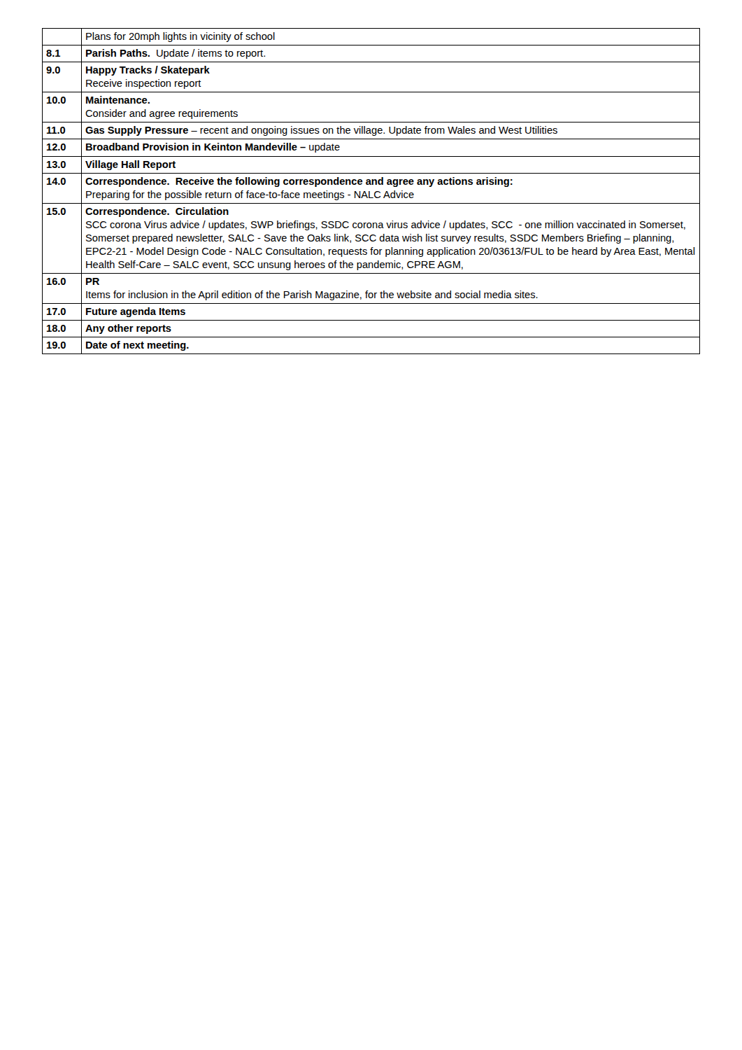| | Plans for 20mph lights in vicinity of school |
| 8.1 | Parish Paths. Update / items to report. |
| 9.0 | Happy Tracks / Skatepark Receive inspection report |
| 10.0 | Maintenance. Consider and agree requirements |
| 11.0 | Gas Supply Pressure – recent and ongoing issues on the village. Update from Wales and West Utilities |
| 12.0 | Broadband Provision in Keinton Mandeville – update |
| 13.0 | Village Hall Report |
| 14.0 | Correspondence. Receive the following correspondence and agree any actions arising: Preparing for the possible return of face-to-face meetings - NALC Advice |
| 15.0 | Correspondence. Circulation SCC corona Virus advice / updates, SWP briefings, SSDC corona virus advice / updates, SCC - one million vaccinated in Somerset, Somerset prepared newsletter, SALC - Save the Oaks link, SCC data wish list survey results, SSDC Members Briefing – planning, EPC2-21 - Model Design Code - NALC Consultation, requests for planning application 20/03613/FUL to be heard by Area East, Mental Health Self-Care – SALC event, SCC unsung heroes of the pandemic, CPRE AGM, |
| 16.0 | PR Items for inclusion in the April edition of the Parish Magazine, for the website and social media sites. |
| 17.0 | Future agenda Items |
| 18.0 | Any other reports |
| 19.0 | Date of next meeting. |